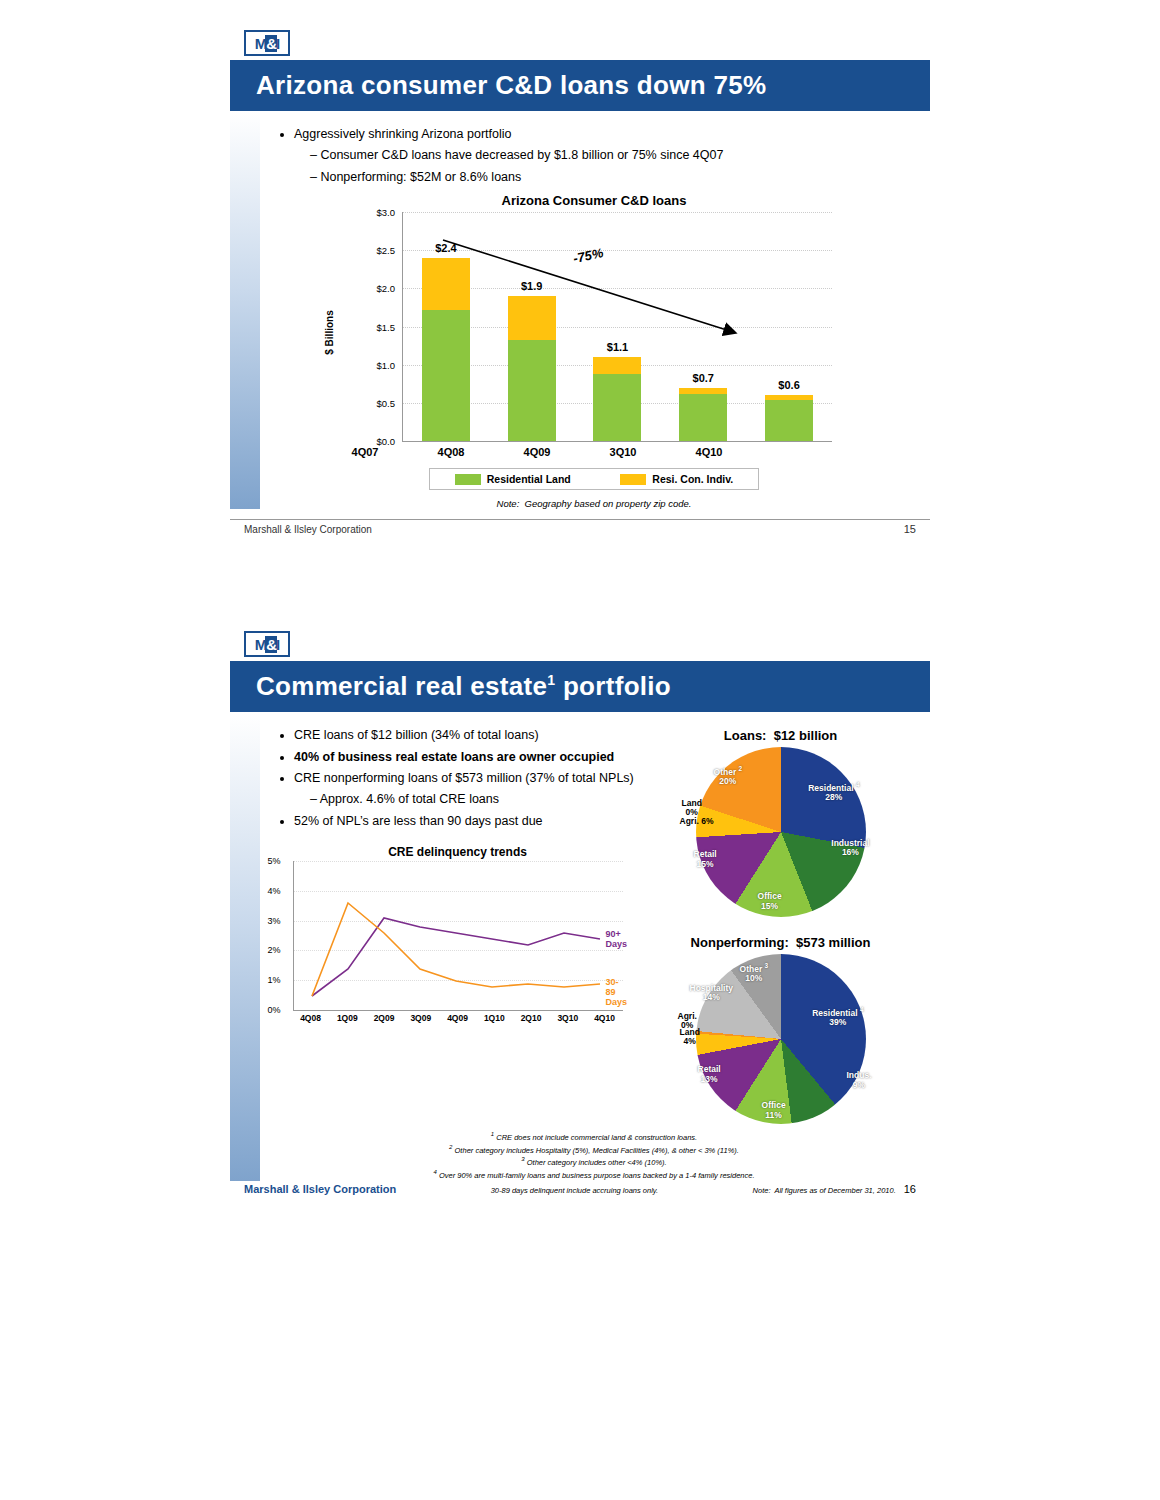M&I
Arizona consumer C&D loans down 75%
Aggressively shrinking Arizona portfolio
Consumer C&D loans have decreased by $1.8 billion or 75% since 4Q07
Nonperforming: $52M or 8.6% loans
Arizona Consumer C&D loans
$ Billions
$3.0
$2.5
$2.0
$1.5
$1.0
$0.5
$0.0
-75%
$2.4
$1.9
$1.1
$0.7
$0.6
4Q074Q084Q093Q104Q10
Residential Land
Resi. Con. Indiv.
Note: Geography based on property zip code.
Marshall & Ilsley Corporation 15
M&I
Commercial real estate1 portfolio
CRE loans of $12 billion (34% of total loans)
40% of business real estate loans are owner occupied
CRE nonperforming loans of $573 million (37% of total NPLs)
Approx. 4.6% of total CRE loans
52% of NPL’s are less than 90 days past due
CRE delinquency trends
5%
4%
3%
2%
1%
0%
90+ Days
30-89 Days
4Q081Q092Q093Q094Q09 1Q102Q103Q104Q10
Loans: $12 billion
Residential 4
28%
Industrial
16%
Office
15%
Retail
15%
Land
0%
Agri. 6%
Other 2
20%
Nonperforming: $573 million
Residential 4
39%
Indus.
9%
Office
11%
Retail
13%
Land
4%
Agri.
0%
Hospitality
14%
Other 3
10%
1 CRE does not include commercial land & construction loans.
2 Other category includes Hospitality (5%), Medical Facilities (4%), & other < 3% (11%).
3 Other category includes other <4% (10%).
4 Over 90% are multi-family loans and business purpose loans backed by a 1-4 family residence.
Marshall & Ilsley Corporation 30-89 days delinquent include accruing loans only. Note: All figures as of December 31, 2010. 16